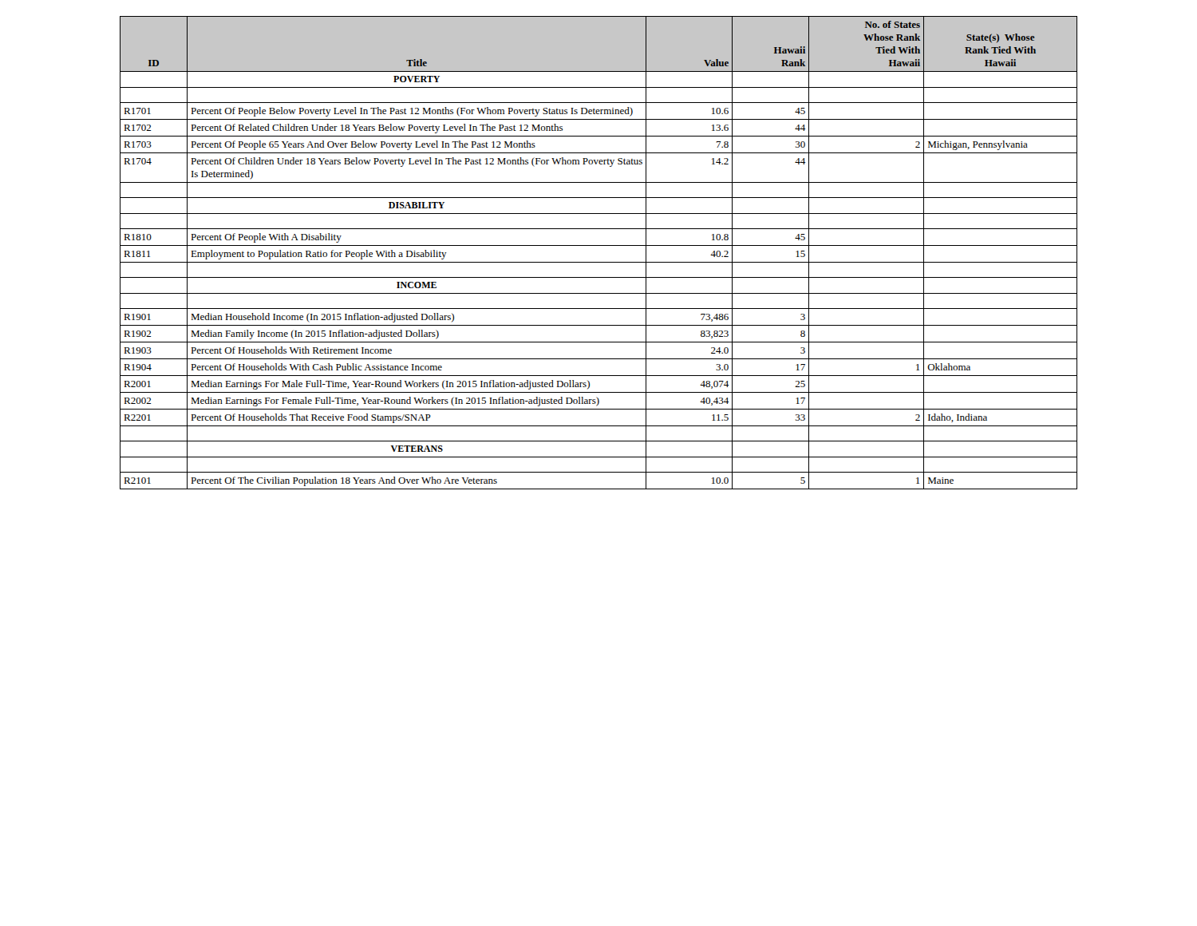| ID | Title | Value | Hawaii Rank | No. of States Whose Rank Tied With Hawaii | State(s) Whose Rank Tied With Hawaii |
| --- | --- | --- | --- | --- | --- |
| | POVERTY | | | | |
| R1701 | Percent Of People Below Poverty Level In The Past 12 Months (For Whom Poverty Status Is Determined) | 10.6 | 45 | | |
| R1702 | Percent Of Related Children Under 18 Years Below Poverty Level In The Past 12 Months | 13.6 | 44 | | |
| R1703 | Percent Of People 65 Years And Over Below Poverty Level In The Past 12 Months | 7.8 | 30 | 2 | Michigan, Pennsylvania |
| R1704 | Percent Of Children Under 18 Years Below Poverty Level In The Past 12 Months (For Whom Poverty Status Is Determined) | 14.2 | 44 | | |
| | DISABILITY | | | | |
| R1810 | Percent Of People With A Disability | 10.8 | 45 | | |
| R1811 | Employment to Population Ratio for People With a Disability | 40.2 | 15 | | |
| | INCOME | | | | |
| R1901 | Median Household Income (In 2015 Inflation-adjusted Dollars) | 73,486 | 3 | | |
| R1902 | Median Family Income (In 2015 Inflation-adjusted Dollars) | 83,823 | 8 | | |
| R1903 | Percent Of Households With Retirement Income | 24.0 | 3 | | |
| R1904 | Percent Of Households With Cash Public Assistance Income | 3.0 | 17 | 1 | Oklahoma |
| R2001 | Median Earnings For Male Full-Time, Year-Round Workers (In 2015 Inflation-adjusted Dollars) | 48,074 | 25 | | |
| R2002 | Median Earnings For Female Full-Time, Year-Round Workers (In 2015 Inflation-adjusted Dollars) | 40,434 | 17 | | |
| R2201 | Percent Of Households That Receive Food Stamps/SNAP | 11.5 | 33 | 2 | Idaho, Indiana |
| | VETERANS | | | | |
| R2101 | Percent Of The Civilian Population 18 Years And Over Who Are Veterans | 10.0 | 5 | 1 | Maine |